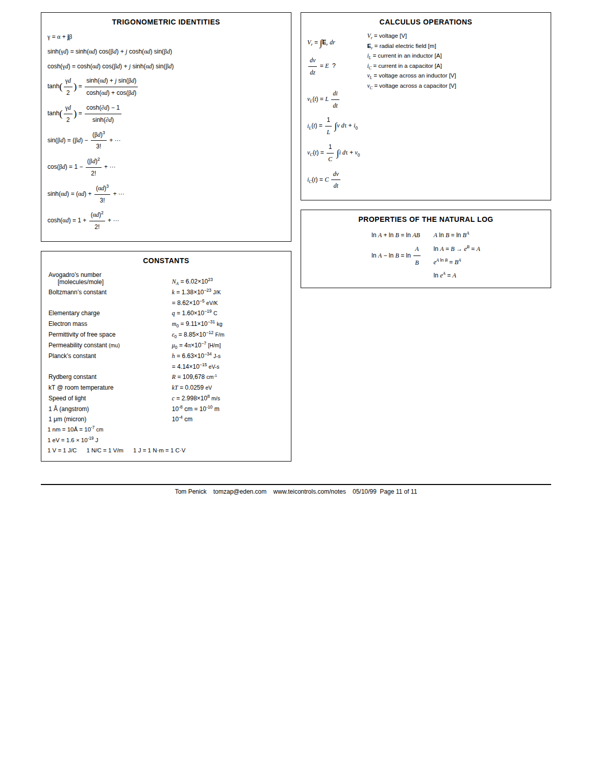TRIGONOMETRIC IDENTITIES
γ = α + jβ
sinh(γd) = sinh(αd) cos(βd) + j cosh(αd) sin(βd)
cosh(γd) = cosh(αd) cos(βd) + j sinh(αd) sin(βd)
tanh(γd 2) = sinh(αd) + j sin(βd) cosh(αd) + cos(βd)
tanh(γd 2) = cosh(∂d) − 1 sinh(∂d)
sin(βd) = (βd) − (βd)3 3! + ···
cos(βd) = 1 − (βd)2 2! + ···
sinh(αd) = (αd) + (αd)3 3! + ···
cosh(αd) = 1 + (αd)2 2! + ···
CONSTANTS
| Avogadro’s number [molecules/mole] | N A = 6.02×10 23 |
| Boltzmann’s constant | k = 1.38×10 −23 J/K |
| | = 8.62×10 −5 eV/K |
| Elementary charge | q = 1.60×10 −19 C |
| Electron mass | m 0 = 9.11×10 −31 kg |
| Permittivity of free space | ε 0 = 8.85×10 −12 F/m |
| Permeability constant (mu) | μ 0 = 4 π ×10 −7 [H/m] |
| Planck’s constant | h = 6.63×10 −34 J-s |
| | = 4.14×10 −15 eV-s |
| Rydberg constant | R = 109,678 cm -1 |
| kT @ room temperature | kT = 0.0259 eV |
| Speed of light | c = 2.998×10 8 m/s |
| 1 Å (angstrom) | 10 -8 cm = 10 -10 m |
| 1 μm (micron) | 10 -4 cm |
1 nm = 10Å = 10-7 cm
1 eV = 1.6 × 10-19 J
1 V = 1 J/C 1 N/C = 1 V/m 1 J = 1 N·m = 1 C·V
CALCULUS OPERATIONS
Vr = ∫Er dr
dv dz = E ?
vL(t) = L di dt
iL(t) = 1 L ∫v d τ + i0
vC(t) = 1 C ∫i d τ + v0
iC(t) = C dv dt
Vr = voltage [V]
Er = radial electric field [m]
iL = current in an inductor [A]
iC = current in a capacitor [A]
vL = voltage across an inductor [V]
vC = voltage across a capacitor [V]
PROPERTIES OF THE NATURAL LOG
ln A + ln B = ln AB
ln A − ln B = ln AB
A ln B = ln BA
ln A = B → eB = A
eA ln B = BA
ln eA = A
Tom Penick tomzap@eden.com www.teicontrols.com/notes 05/10/99 Page 11 of 11